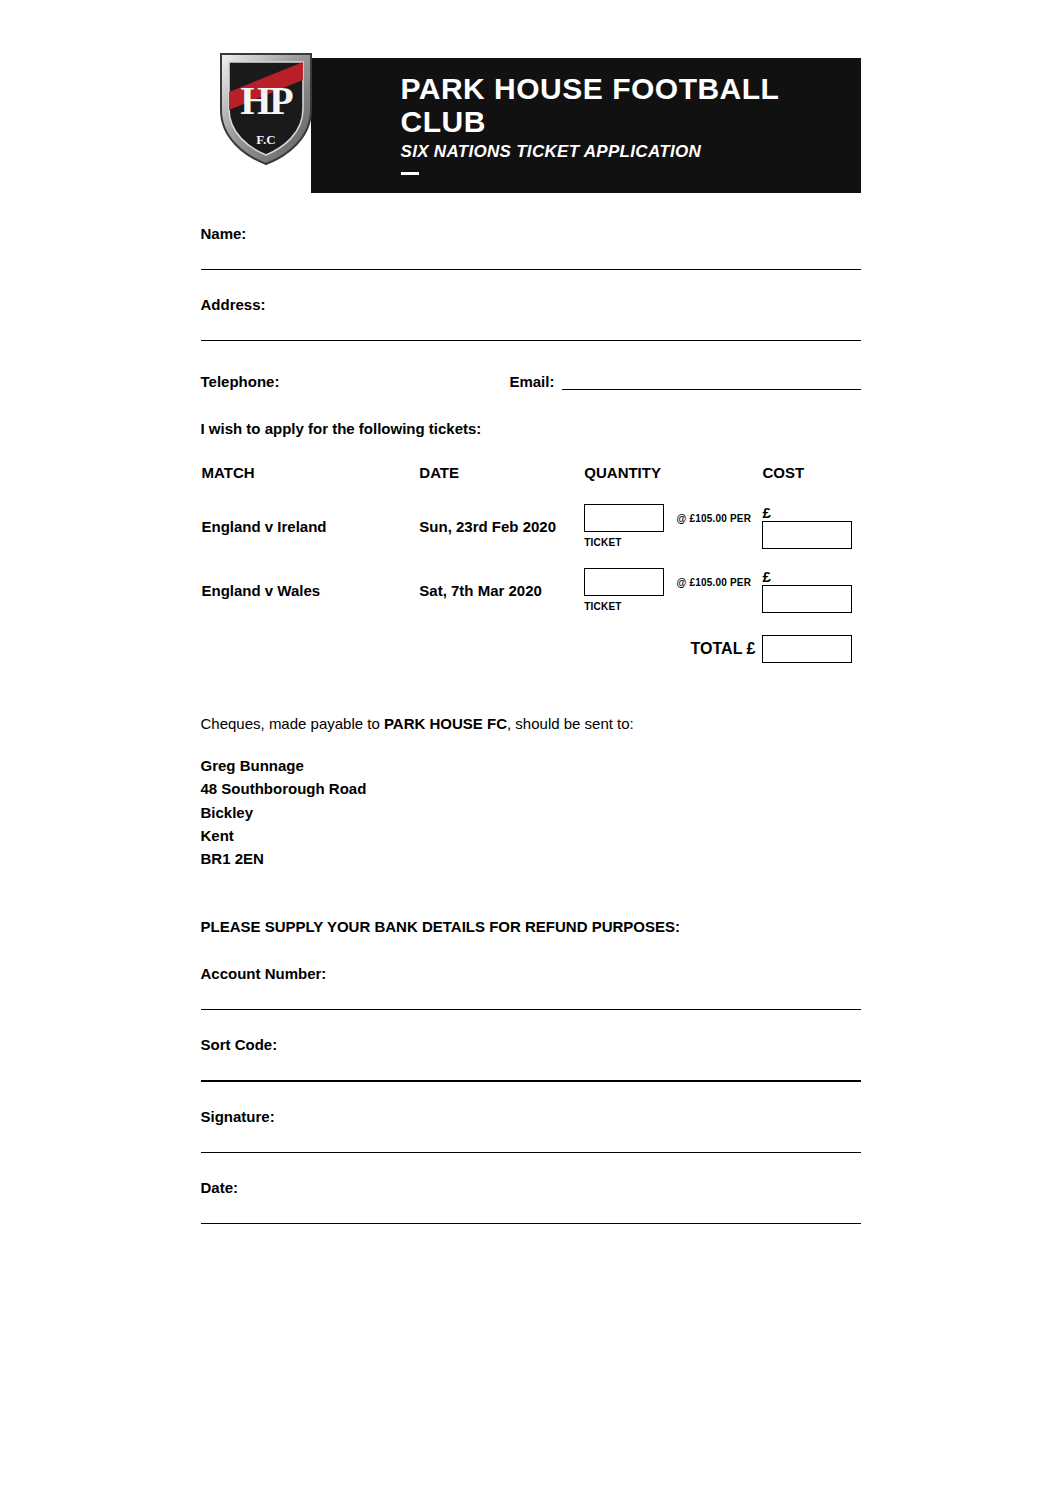HP F.C
PARK HOUSE FOOTBALL CLUB
SIX NATIONS TICKET APPLICATION
Name:
Address:
Telephone: Email:
I wish to apply for the following tickets:
| MATCH | DATE | QUANTITY | COST |
| --- | --- | --- | --- |
| England v Ireland | Sun, 23rd Feb 2020 | @ £105.00 PER TICKET | £ |
| England v Wales | Sat, 7th Mar 2020 | @ £105.00 PER TICKET | £ |
| | | TOTAL £ | |
Cheques, made payable to PARK HOUSE FC, should be sent to:
Greg Bunnage
48 Southborough Road
Bickley
Kent
BR1 2EN
PLEASE SUPPLY YOUR BANK DETAILS FOR REFUND PURPOSES:
Account Number:
Sort Code:
Signature:
Date: